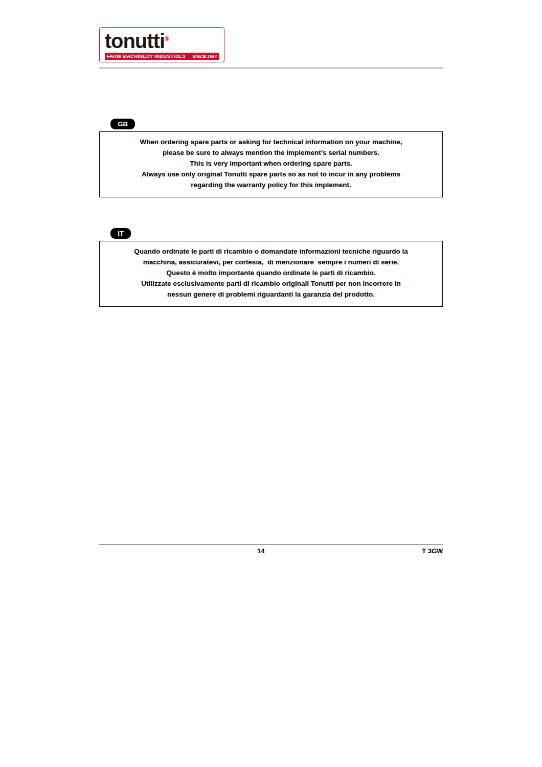tonutti®
FARM MACHINERY INDUSTRIES SINCE 1864
GB
When ordering spare parts or asking for technical information on your machine,
please be sure to always mention the implement’s serial numbers.
This is very important when ordering spare parts.
Always use only original Tonutti spare parts so as not to incur in any problems
regarding the warranty policy for this implement.
IT
Quando ordinate le parti di ricambio o domandate informazioni tecniche riguardo la
macchina, assicuratevi, per cortesia, di menzionare sempre i numeri di serie.
Questo è molto importante quando ordinate le parti di ricambio.
Utilizzate esclusivamente parti di ricambio originali Tonutti per non incorrere in
nessun genere di problemi riguardanti la garanzia del prodotto.
14 T 3GW